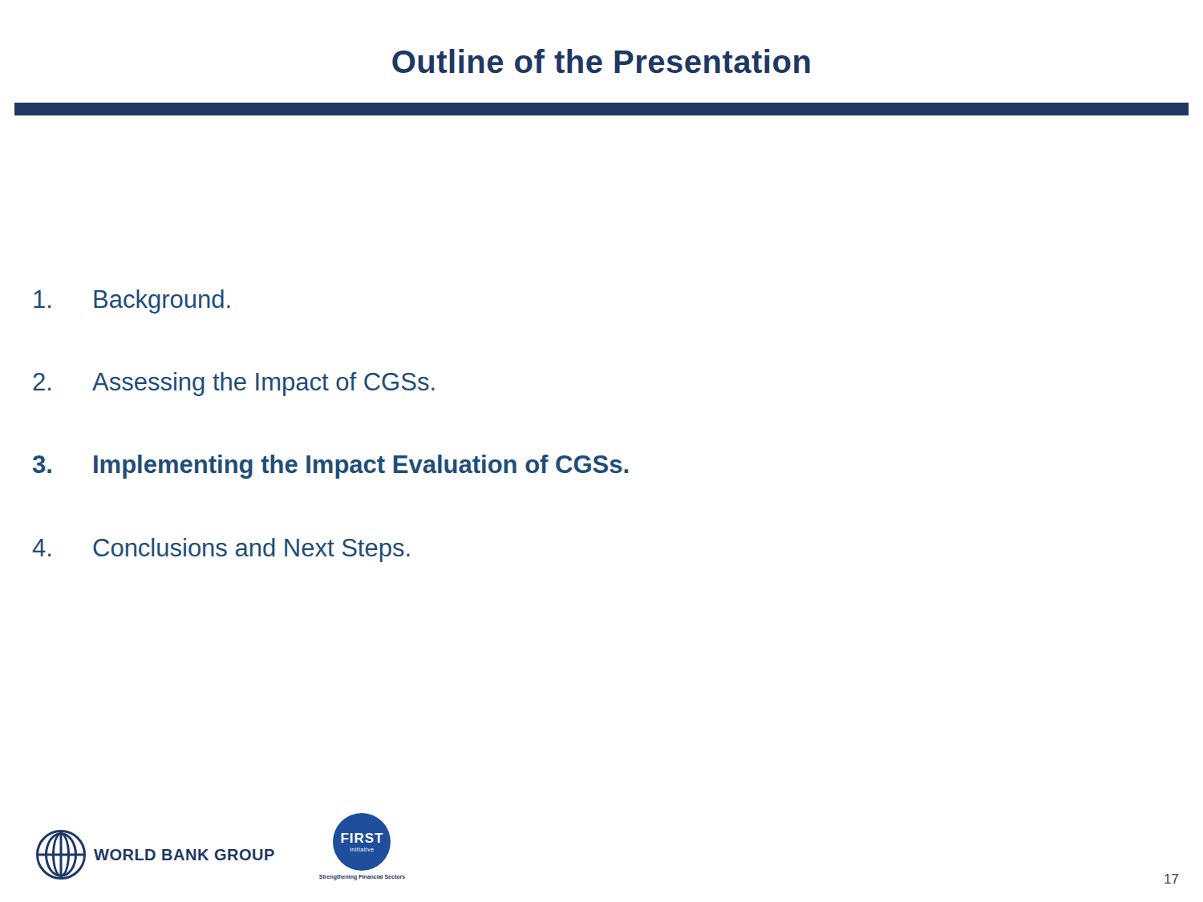Outline of the Presentation
1. Background.
2. Assessing the Impact of CGSs.
3. Implementing the Impact Evaluation of CGSs.
4. Conclusions and Next Steps.
WORLD BANK GROUP
FIRST
initiative
Strengthening Financial Sectors
17